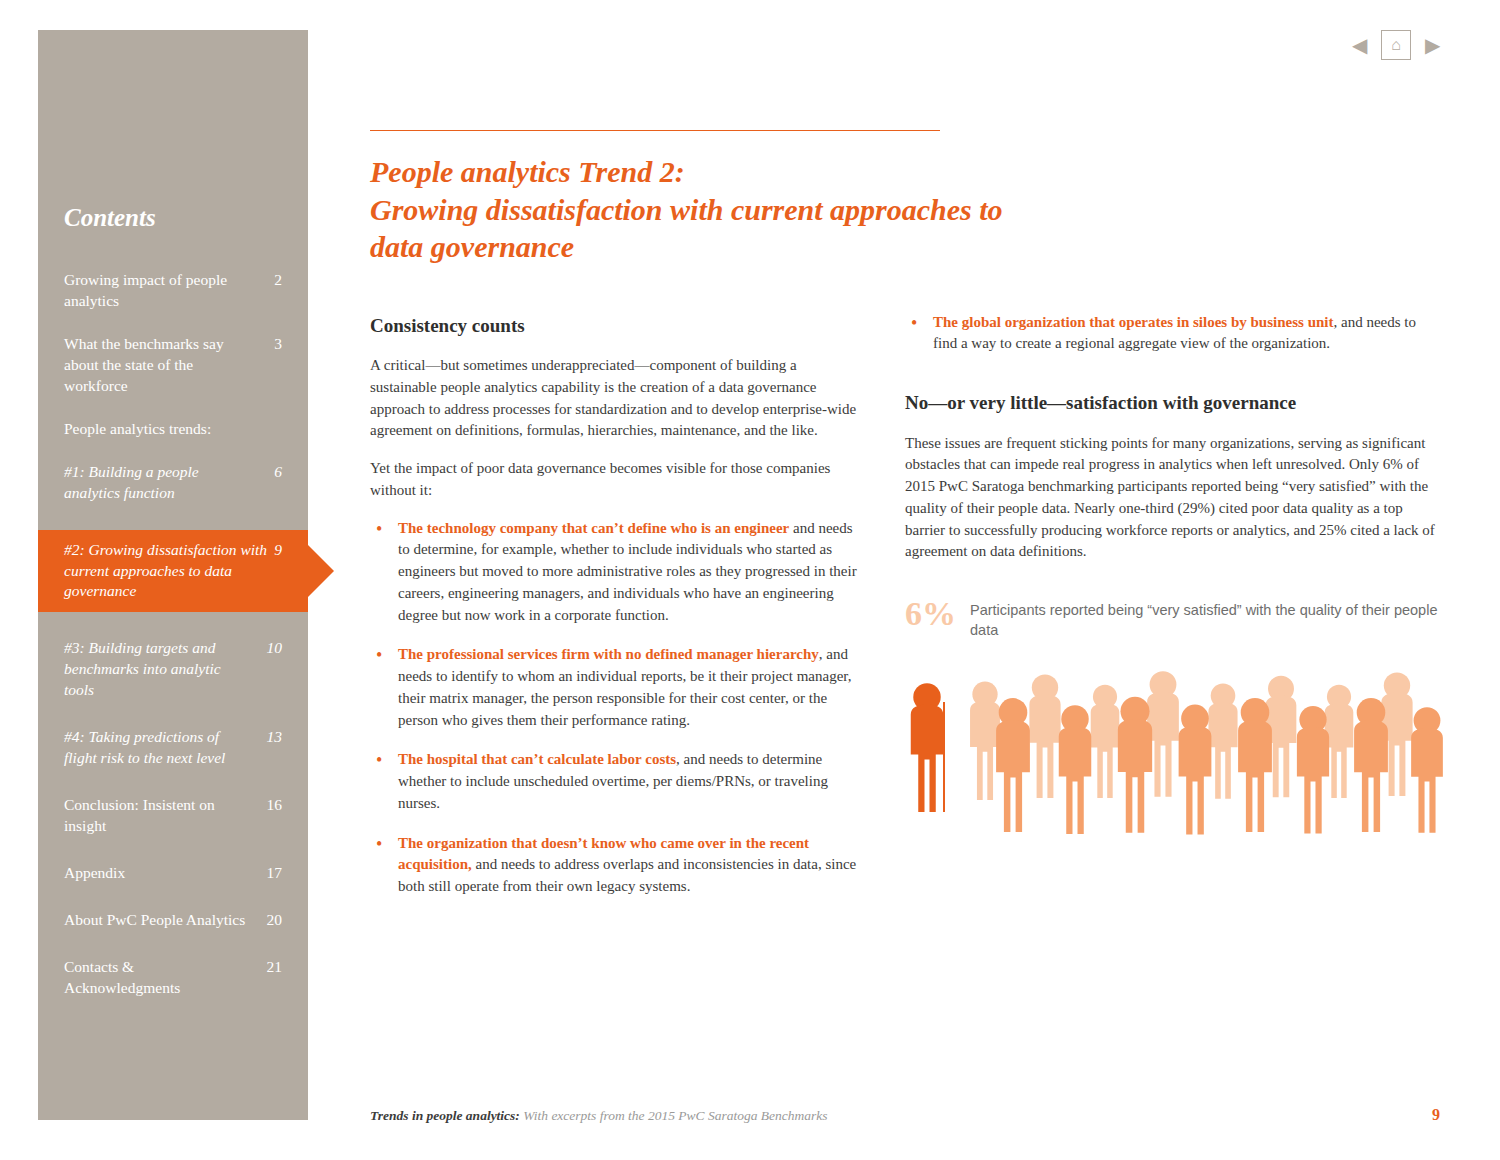◀ ⌂ ▶
Contents
Growing impact of people analytics 2
What the benchmarks say about the state of the workforce 3
People analytics trends:
#1: Building a people analytics function 6
#2: Growing dissatisfaction with current approaches to data governance 9
#3: Building targets and benchmarks into analytic tools 10
#4: Taking predictions of flight risk to the next level 13
Conclusion: Insistent on insight 16
Appendix 17
About PwC People Analytics 20
Contacts & Acknowledgments 21
People analytics Trend 2:
Growing dissatisfaction with current approaches to data governance
Consistency counts
A critical—but sometimes underappreciated—component of building a sustainable people analytics capability is the creation of a data governance approach to address processes for standardization and to develop enterprise-wide agreement on definitions, formulas, hierarchies, maintenance, and the like.
Yet the impact of poor data governance becomes visible for those companies without it:
The technology company that can’t define who is an engineer and needs to determine, for example, whether to include individuals who started as engineers but moved to more administrative roles as they progressed in their careers, engineering managers, and individuals who have an engineering degree but now work in a corporate function.
The professional services firm with no defined manager hierarchy, and needs to identify to whom an individual reports, be it their project manager, their matrix manager, the person responsible for their cost center, or the person who gives them their performance rating.
The hospital that can’t calculate labor costs, and needs to determine whether to include unscheduled overtime, per diems/PRNs, or traveling nurses.
The organization that doesn’t know who came over in the recent acquisition, and needs to address overlaps and inconsistencies in data, since both still operate from their own legacy systems.
The global organization that operates in siloes by business unit, and needs to find a way to create a regional aggregate view of the organization.
No—or very little—satisfaction with governance
These issues are frequent sticking points for many organizations, serving as significant obstacles that can impede real progress in analytics when left unresolved. Only 6% of 2015 PwC Saratoga benchmarking participants reported being “very satisfied” with the quality of their people data. Nearly one-third (29%) cited poor data quality as a top barrier to successfully producing workforce reports or analytics, and 25% cited a lack of agreement on data definitions.
6%
Participants reported being “very satisfied” with the quality of their people data
Trends in people analytics: With excerpts from the 2015 PwC Saratoga Benchmarks
9